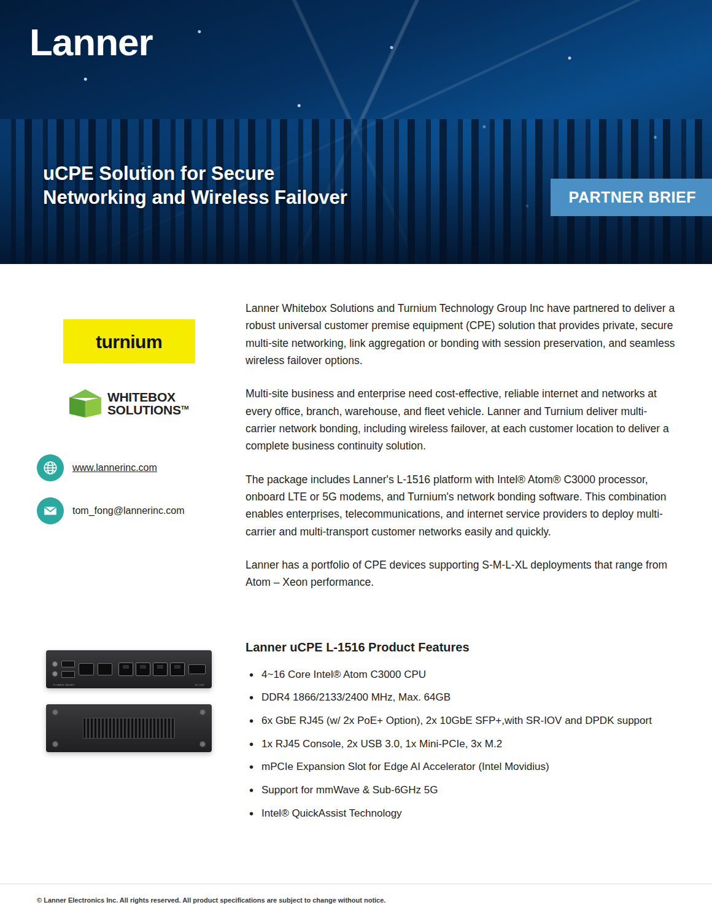Lanner
uCPE Solution for Secure
Networking and Wireless Failover
PARTNER BRIEF
turnium
WHITEBOX
SOLUTIONSTM
www.lannerinc.com
tom_fong@lannerinc.com
Lanner Whitebox Solutions and Turnium Technology Group Inc have partnered to deliver a robust universal customer premise equipment (CPE) solution that provides private, secure multi-site networking, link aggregation or bonding with session preservation, and seamless wireless failover options.
Multi-site business and enterprise need cost-effective, reliable internet and networks at every office, branch, warehouse, and fleet vehicle. Lanner and Turnium deliver multi-carrier network bonding, including wireless failover, at each customer location to deliver a complete business continuity solution.
The package includes Lanner's L-1516 platform with Intel® Atom® C3000 processor, onboard LTE or 5G modems, and Turnium's network bonding software. This combination enables enterprises, telecommunications, and internet service providers to deploy multi-carrier and multi-transport customer networks easily and quickly.
Lanner has a portfolio of CPE devices supporting S-M-L-XL deployments that range from Atom – Xeon performance.
POWER RESET DC OUT
Lanner uCPE L-1516 Product Features
4~16 Core Intel® Atom C3000 CPU
DDR4 1866/2133/2400 MHz, Max. 64GB
6x GbE RJ45 (w/ 2x PoE+ Option), 2x 10GbE SFP+,with SR-IOV and DPDK support
1x RJ45 Console, 2x USB 3.0, 1x Mini-PCIe, 3x M.2
mPCIe Expansion Slot for Edge AI Accelerator (Intel Movidius)
Support for mmWave & Sub-6GHz 5G
Intel® QuickAssist Technology
© Lanner Electronics Inc. All rights reserved. All product specifications are subject to change without notice.